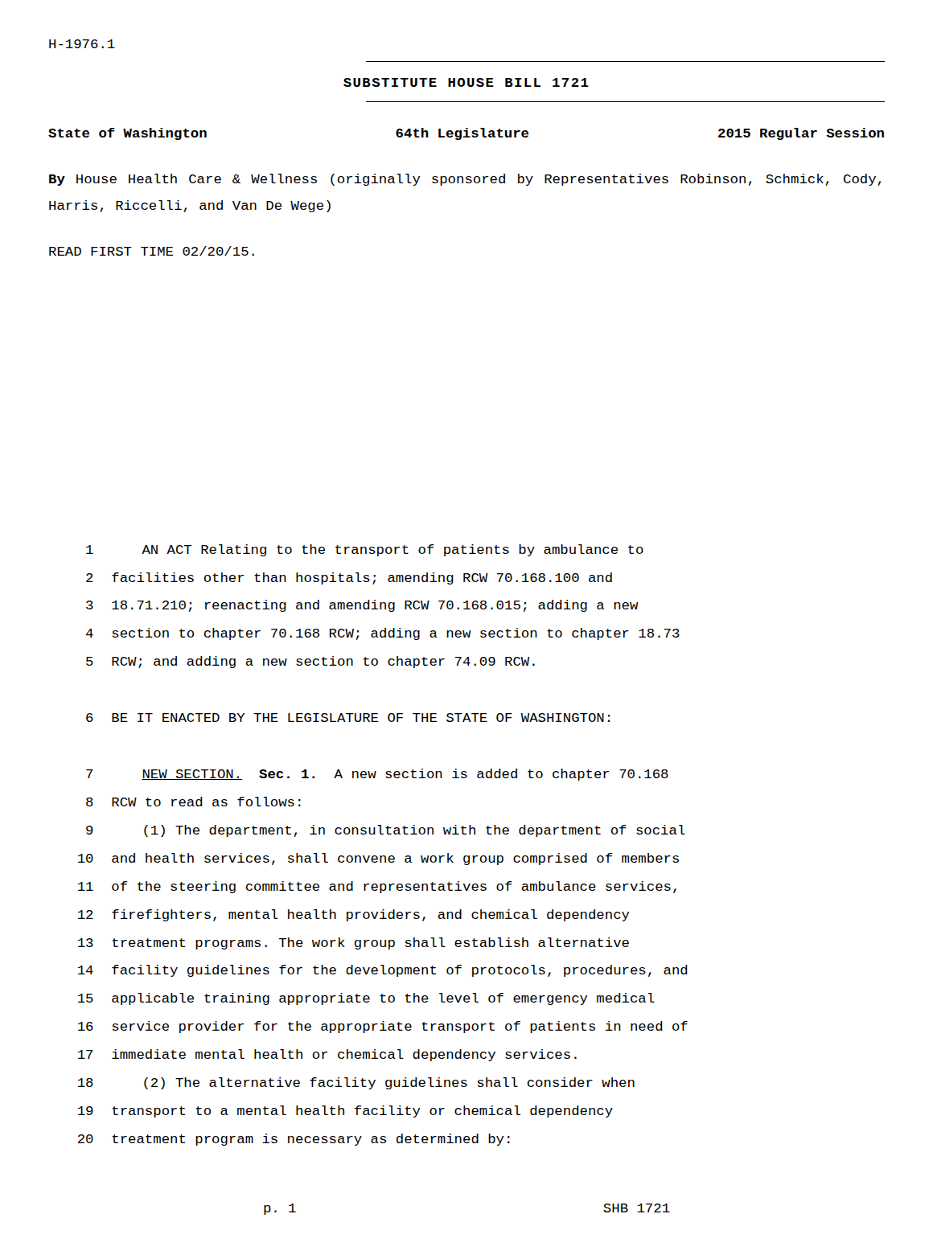H-1976.1
SUBSTITUTE HOUSE BILL 1721
State of Washington 64th Legislature 2015 Regular Session
By House Health Care & Wellness (originally sponsored by Representatives Robinson, Schmick, Cody, Harris, Riccelli, and Van De Wege)
READ FIRST TIME 02/20/15.
| 1 | AN ACT Relating to the transport of patients by ambulance to |
| 2 | facilities other than hospitals; amending RCW 70.168.100 and |
| 3 | 18.71.210; reenacting and amending RCW 70.168.015; adding a new |
| 4 | section to chapter 70.168 RCW; adding a new section to chapter 18.73 |
| 5 | RCW; and adding a new section to chapter 74.09 RCW. |
| 6 | BE IT ENACTED BY THE LEGISLATURE OF THE STATE OF WASHINGTON: |
| 7 | NEW SECTION. Sec. 1. A new section is added to chapter 70.168 |
| 8 | RCW to read as follows: |
| 9 | (1) The department, in consultation with the department of social |
| 10 | and health services, shall convene a work group comprised of members |
| 11 | of the steering committee and representatives of ambulance services, |
| 12 | firefighters, mental health providers, and chemical dependency |
| 13 | treatment programs. The work group shall establish alternative |
| 14 | facility guidelines for the development of protocols, procedures, and |
| 15 | applicable training appropriate to the level of emergency medical |
| 16 | service provider for the appropriate transport of patients in need of |
| 17 | immediate mental health or chemical dependency services. |
| 18 | (2) The alternative facility guidelines shall consider when |
| 19 | transport to a mental health facility or chemical dependency |
| 20 | treatment program is necessary as determined by: |
p. 1 SHB 1721